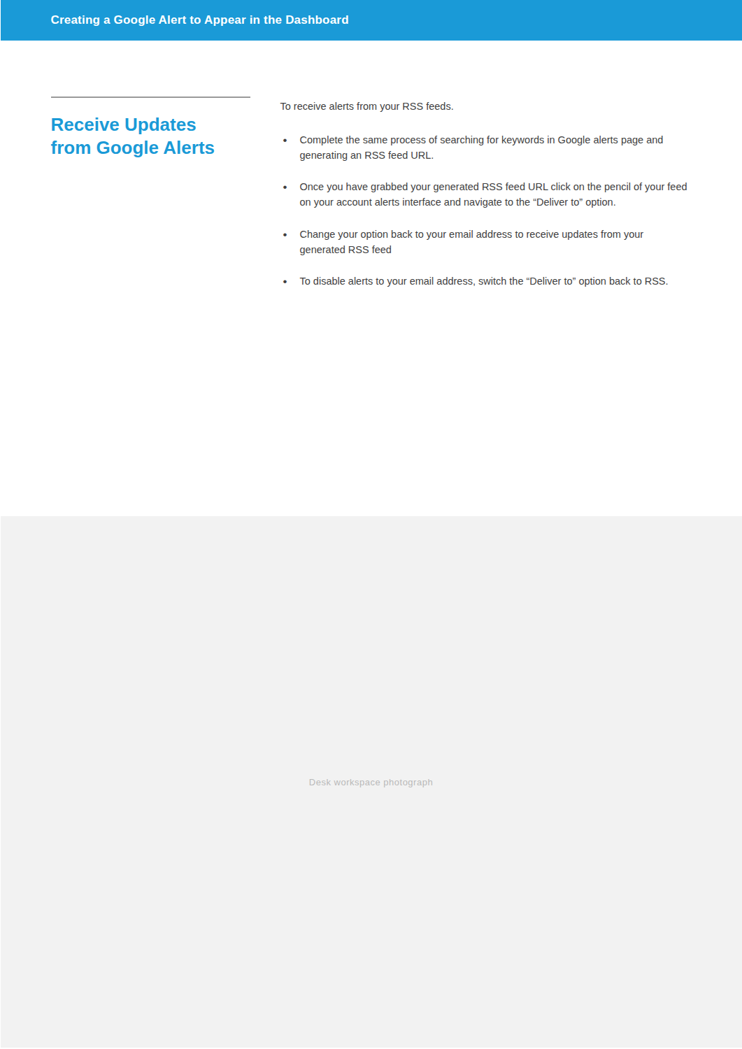Creating a Google Alert to Appear in the Dashboard
Receive Updates
from Google Alerts
To receive alerts from your RSS feeds.
Complete the same process of searching for keywords in Google alerts page and generating an RSS feed URL.
Once you have grabbed your generated RSS feed URL click on the pencil of your feed on your account alerts interface and navigate to the “Deliver to” option.
Change your option back to your email address to receive updates from your generated RSS feed
To disable alerts to your email address, switch the “Deliver to” option back to RSS.
Desk workspace photograph